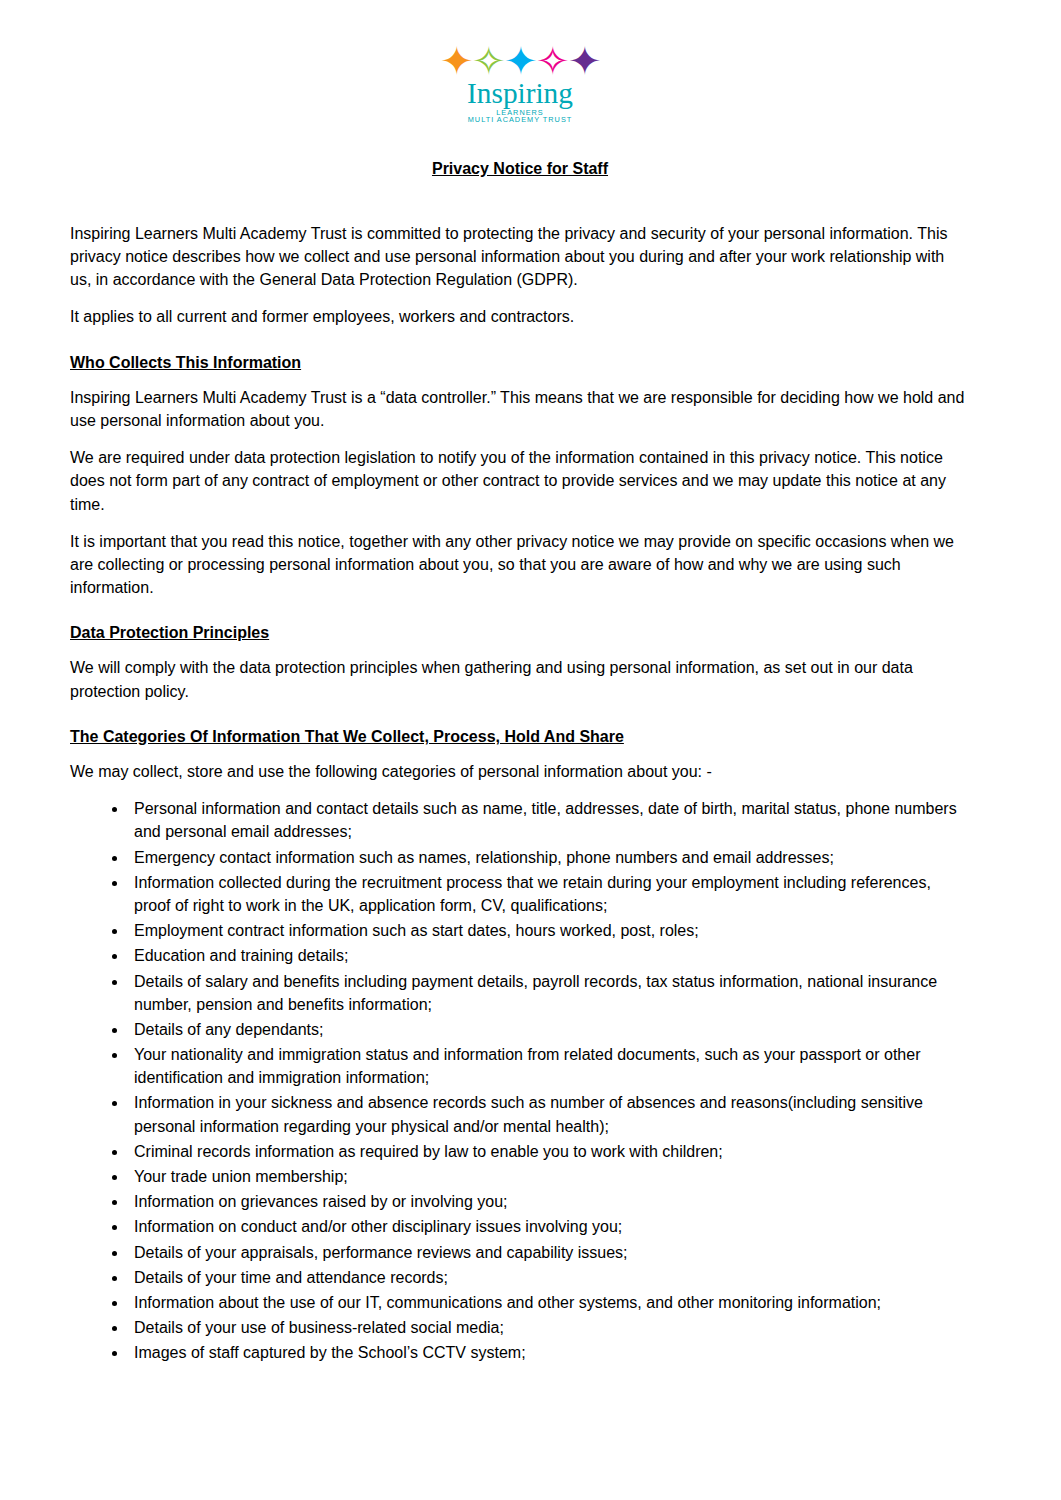✦✧✦✧✦
Inspiring
Learners
Multi Academy Trust
Privacy Notice for Staff
Inspiring Learners Multi Academy Trust is committed to protecting the privacy and security of your personal information. This privacy notice describes how we collect and use personal information about you during and after your work relationship with us, in accordance with the General Data Protection Regulation (GDPR).
It applies to all current and former employees, workers and contractors.
Who Collects This Information
Inspiring Learners Multi Academy Trust is a “data controller.” This means that we are responsible for deciding how we hold and use personal information about you.
We are required under data protection legislation to notify you of the information contained in this privacy notice. This notice does not form part of any contract of employment or other contract to provide services and we may update this notice at any time.
It is important that you read this notice, together with any other privacy notice we may provide on specific occasions when we are collecting or processing personal information about you, so that you are aware of how and why we are using such information.
Data Protection Principles
We will comply with the data protection principles when gathering and using personal information, as set out in our data protection policy.
The Categories Of Information That We Collect, Process, Hold And Share
We may collect, store and use the following categories of personal information about you: -
Personal information and contact details such as name, title, addresses, date of birth, marital status, phone numbers and personal email addresses;
Emergency contact information such as names, relationship, phone numbers and email addresses;
Information collected during the recruitment process that we retain during your employment including references, proof of right to work in the UK, application form, CV, qualifications;
Employment contract information such as start dates, hours worked, post, roles;
Education and training details;
Details of salary and benefits including payment details, payroll records, tax status information, national insurance number, pension and benefits information;
Details of any dependants;
Your nationality and immigration status and information from related documents, such as your passport or other identification and immigration information;
Information in your sickness and absence records such as number of absences and reasons(including sensitive personal information regarding your physical and/or mental health);
Criminal records information as required by law to enable you to work with children;
Your trade union membership;
Information on grievances raised by or involving you;
Information on conduct and/or other disciplinary issues involving you;
Details of your appraisals, performance reviews and capability issues;
Details of your time and attendance records;
Information about the use of our IT, communications and other systems, and other monitoring information;
Details of your use of business-related social media;
Images of staff captured by the School’s CCTV system;